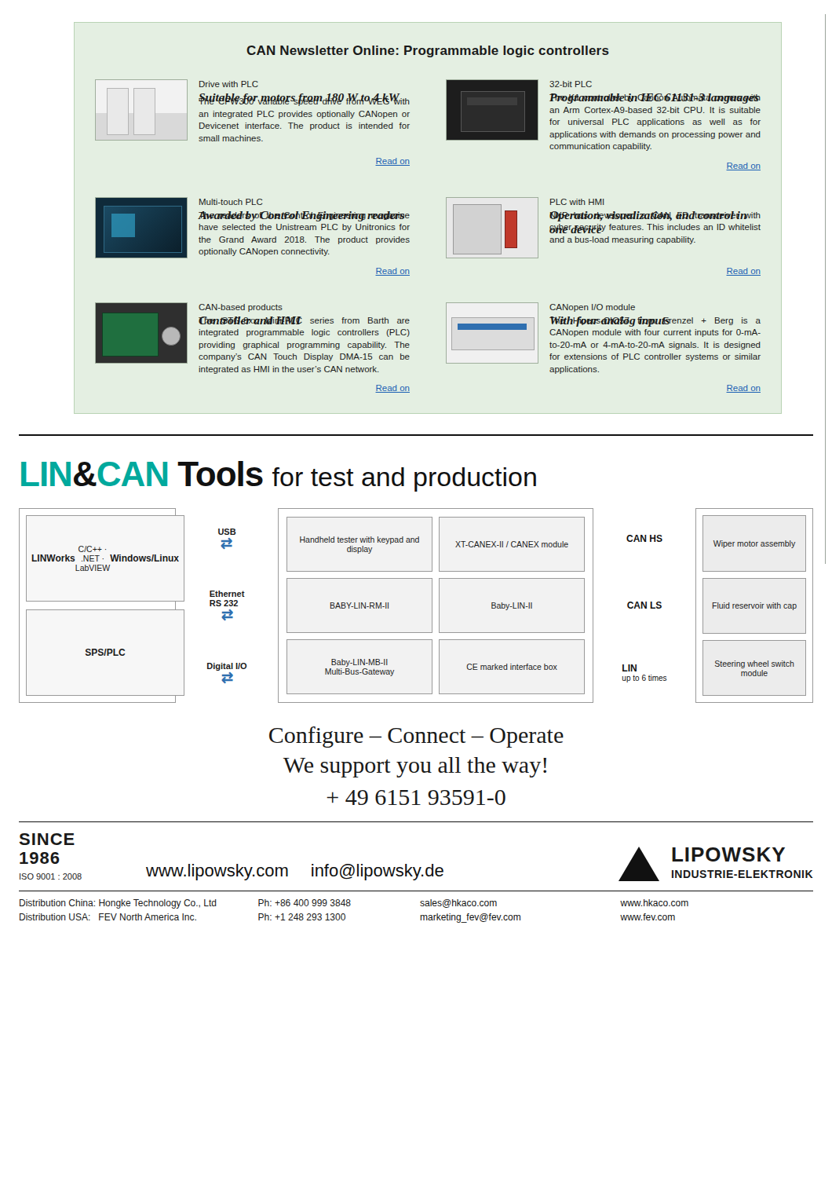CAN Newsletter Online: Programmable logic controllers
Drive with PLC
Suitable for motors from 180 W to 4 kW
The CFW300 variable speed drive from WEG with an integrated PLC provides optionally CANopen or Devicenet interface. The product is intended for small machines.
Read on
32-bit PLC
Programmable in IEC 61131-3 languages
The K1 controller by Cannon Automata comes with an Arm Cortex-A9-based 32-bit CPU. It is suitable for universal PLC applications as well as for applications with demands on processing power and communication capability.
Read on
Multi-touch PLC
Awarded by Control Engineering readers
The readers of the Control Engineering magazine have selected the Unistream PLC by Unitronics for the Grand Award 2018. The product provides optionally CANopen connectivity.
Read on
PLC with HMI
Operation, visualization, and control in one device
NXP has developed a CAN FD transceiver with cyber security features. This includes an ID whitelist and a bus-load measuring capability.
Read on
CAN-based products
Controller and HMI
The STG-8xx Mini-PLC series from Barth are integrated programmable logic controllers (PLC) providing graphical programming capability. The company’s CAN Touch Display DMA-15 can be integrated as HMI in the user’s CAN network.
Read on
CANopen I/O module
With four analog inputs
The Hipecs-CIO57 from Frenzel + Berg is a CANopen module with four current inputs for 0-mA-to-20-mA or 4-mA-to-20-mA signals. It is designed for extensions of PLC controller systems or similar applications.
Read on
LIN&CAN Tools for test and production
LINWorks
C/C++ · .NET · LabVIEW
Windows/Linux
SPS/PLC
USB
⇄
Ethernet
RS 232
⇄
Digital I/O
⇄
Handheld tester with keypad and display
XT-CANEX-II / CANEX module
BABY-LIN-RM-II
Baby-LIN-II
Baby-LIN-MB-II
Multi-Bus-Gateway
CE marked interface box
CAN HS CAN LS LINup to 6 times
Wiper motor assembly
Fluid reservoir with cap
Steering wheel switch module
Configure – Connect – Operate
We support you all the way!
+ 49 6151 93591-0
SINCE
1986
ISO 9001 : 2008
www.lipowsky.com info@lipowsky.de
LIPOWSKY
INDUSTRIE-ELEKTRONIK
Distribution China: Hongke Technology Co., Ltd
Ph: +86 400 999 3848
sales@hkaco.com
www.hkaco.com
Distribution USA: FEV North America Inc.
Ph: +1 248 293 1300
marketing_fev@fev.com
www.fev.com